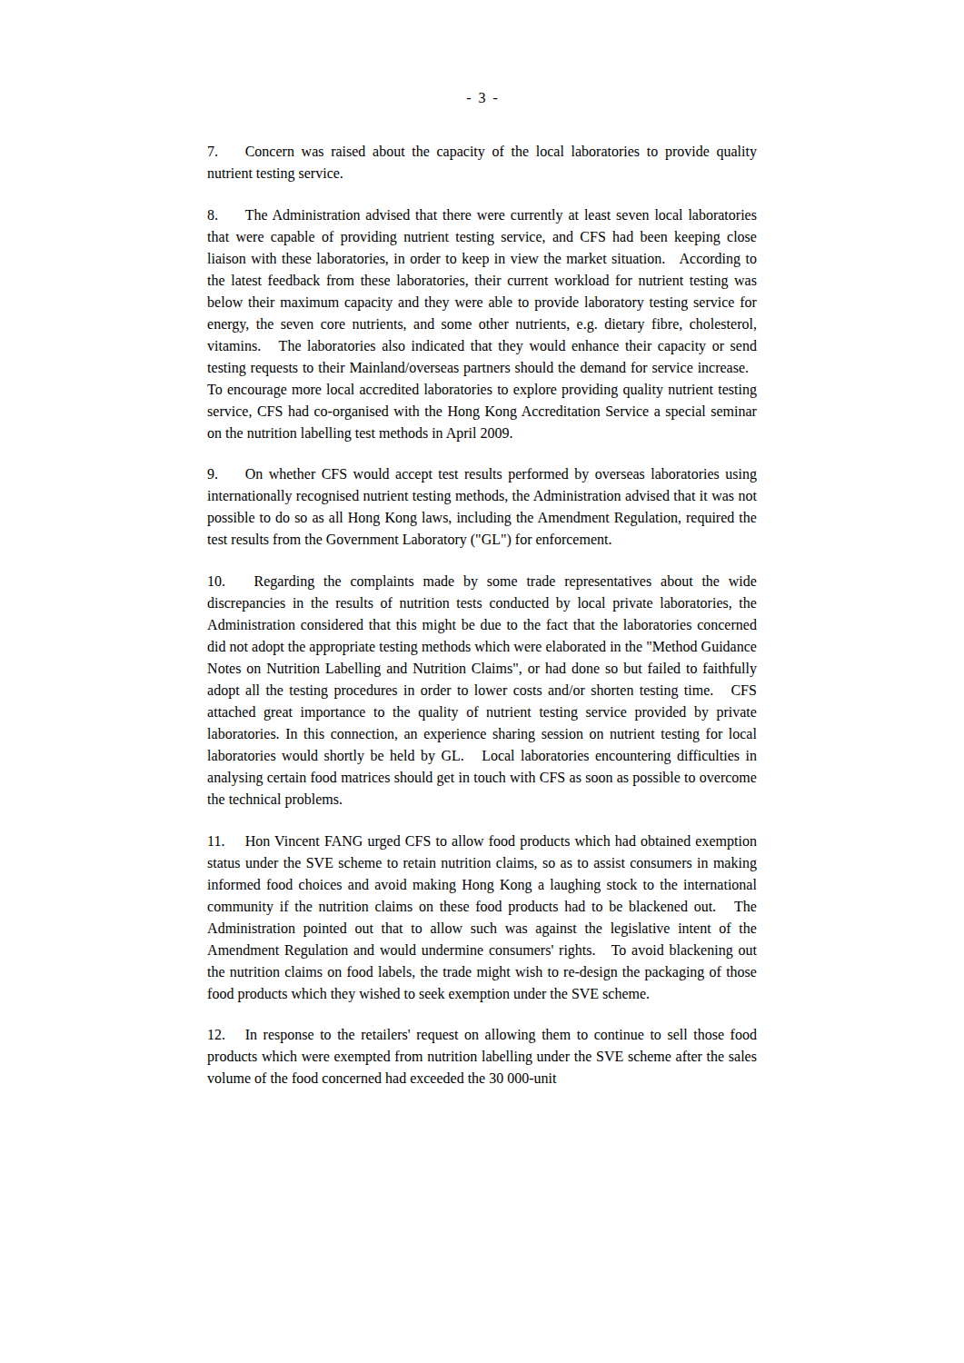- 3 -
7. Concern was raised about the capacity of the local laboratories to provide quality nutrient testing service.
8. The Administration advised that there were currently at least seven local laboratories that were capable of providing nutrient testing service, and CFS had been keeping close liaison with these laboratories, in order to keep in view the market situation. According to the latest feedback from these laboratories, their current workload for nutrient testing was below their maximum capacity and they were able to provide laboratory testing service for energy, the seven core nutrients, and some other nutrients, e.g. dietary fibre, cholesterol, vitamins. The laboratories also indicated that they would enhance their capacity or send testing requests to their Mainland/overseas partners should the demand for service increase. To encourage more local accredited laboratories to explore providing quality nutrient testing service, CFS had co-organised with the Hong Kong Accreditation Service a special seminar on the nutrition labelling test methods in April 2009.
9. On whether CFS would accept test results performed by overseas laboratories using internationally recognised nutrient testing methods, the Administration advised that it was not possible to do so as all Hong Kong laws, including the Amendment Regulation, required the test results from the Government Laboratory ("GL") for enforcement.
10. Regarding the complaints made by some trade representatives about the wide discrepancies in the results of nutrition tests conducted by local private laboratories, the Administration considered that this might be due to the fact that the laboratories concerned did not adopt the appropriate testing methods which were elaborated in the "Method Guidance Notes on Nutrition Labelling and Nutrition Claims", or had done so but failed to faithfully adopt all the testing procedures in order to lower costs and/or shorten testing time. CFS attached great importance to the quality of nutrient testing service provided by private laboratories. In this connection, an experience sharing session on nutrient testing for local laboratories would shortly be held by GL. Local laboratories encountering difficulties in analysing certain food matrices should get in touch with CFS as soon as possible to overcome the technical problems.
11. Hon Vincent FANG urged CFS to allow food products which had obtained exemption status under the SVE scheme to retain nutrition claims, so as to assist consumers in making informed food choices and avoid making Hong Kong a laughing stock to the international community if the nutrition claims on these food products had to be blackened out. The Administration pointed out that to allow such was against the legislative intent of the Amendment Regulation and would undermine consumers' rights. To avoid blackening out the nutrition claims on food labels, the trade might wish to re-design the packaging of those food products which they wished to seek exemption under the SVE scheme.
12. In response to the retailers' request on allowing them to continue to sell those food products which were exempted from nutrition labelling under the SVE scheme after the sales volume of the food concerned had exceeded the 30 000-unit